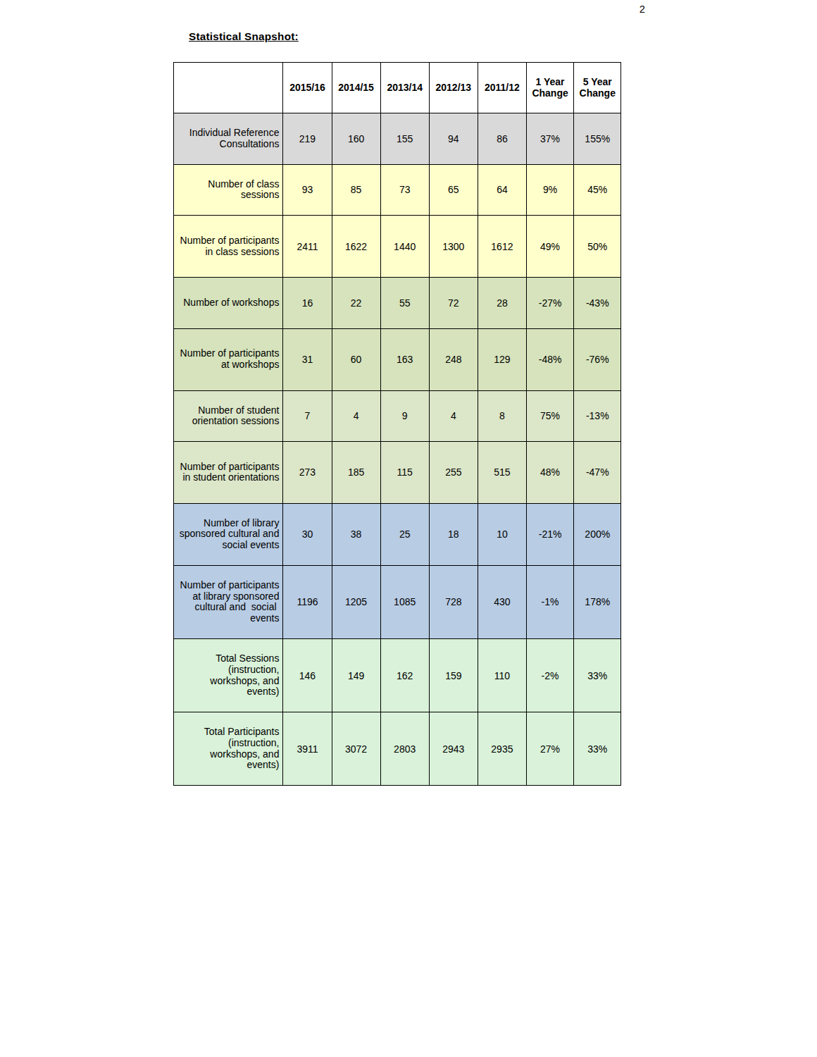2
Statistical Snapshot:
| | 2015/16 | 2014/15 | 2013/14 | 2012/13 | 2011/12 | 1 Year Change | 5 Year Change |
| --- | --- | --- | --- | --- | --- | --- | --- |
| Individual Reference Consultations | 219 | 160 | 155 | 94 | 86 | 37% | 155% |
| Number of class sessions | 93 | 85 | 73 | 65 | 64 | 9% | 45% |
| Number of participants in class sessions | 2411 | 1622 | 1440 | 1300 | 1612 | 49% | 50% |
| Number of workshops | 16 | 22 | 55 | 72 | 28 | -27% | -43% |
| Number of participants at workshops | 31 | 60 | 163 | 248 | 129 | -48% | -76% |
| Number of student orientation sessions | 7 | 4 | 9 | 4 | 8 | 75% | -13% |
| Number of participants in student orientations | 273 | 185 | 115 | 255 | 515 | 48% | -47% |
| Number of library sponsored cultural and social events | 30 | 38 | 25 | 18 | 10 | -21% | 200% |
| Number of participants at library sponsored cultural and social events | 1196 | 1205 | 1085 | 728 | 430 | -1% | 178% |
| Total Sessions (instruction, workshops, and events) | 146 | 149 | 162 | 159 | 110 | -2% | 33% |
| Total Participants (instruction, workshops, and events) | 3911 | 3072 | 2803 | 2943 | 2935 | 27% | 33% |